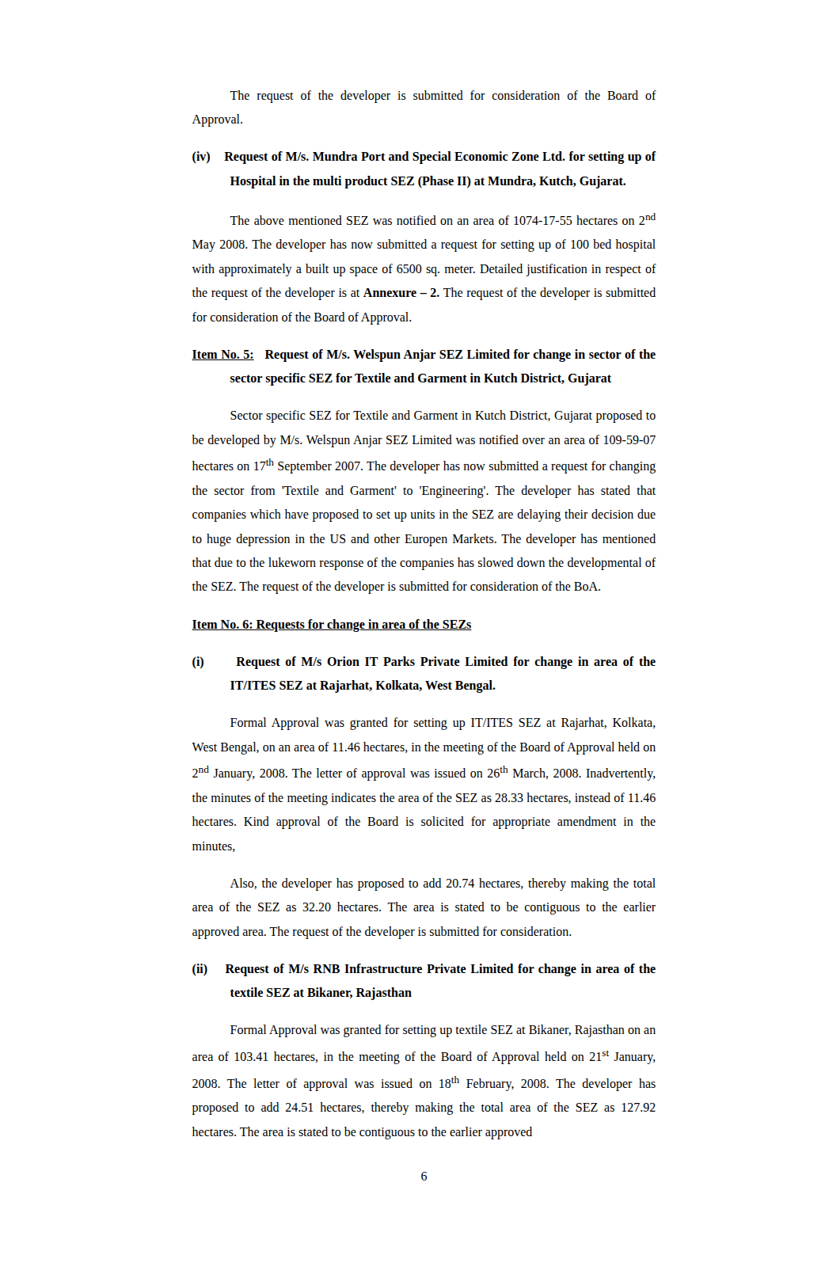The request of the developer is submitted for consideration of the Board of Approval.
(iv) Request of M/s. Mundra Port and Special Economic Zone Ltd. for setting up of Hospital in the multi product SEZ (Phase II) at Mundra, Kutch, Gujarat.
The above mentioned SEZ was notified on an area of 1074-17-55 hectares on 2nd May 2008. The developer has now submitted a request for setting up of 100 bed hospital with approximately a built up space of 6500 sq. meter. Detailed justification in respect of the request of the developer is at Annexure – 2. The request of the developer is submitted for consideration of the Board of Approval.
Item No. 5: Request of M/s. Welspun Anjar SEZ Limited for change in sector of the sector specific SEZ for Textile and Garment in Kutch District, Gujarat
Sector specific SEZ for Textile and Garment in Kutch District, Gujarat proposed to be developed by M/s. Welspun Anjar SEZ Limited was notified over an area of 109-59-07 hectares on 17th September 2007. The developer has now submitted a request for changing the sector from 'Textile and Garment' to 'Engineering'. The developer has stated that companies which have proposed to set up units in the SEZ are delaying their decision due to huge depression in the US and other Europen Markets. The developer has mentioned that due to the lukeworn response of the companies has slowed down the developmental of the SEZ. The request of the developer is submitted for consideration of the BoA.
Item No. 6: Requests for change in area of the SEZs
(i) Request of M/s Orion IT Parks Private Limited for change in area of the IT/ITES SEZ at Rajarhat, Kolkata, West Bengal.
Formal Approval was granted for setting up IT/ITES SEZ at Rajarhat, Kolkata, West Bengal, on an area of 11.46 hectares, in the meeting of the Board of Approval held on 2nd January, 2008. The letter of approval was issued on 26th March, 2008. Inadvertently, the minutes of the meeting indicates the area of the SEZ as 28.33 hectares, instead of 11.46 hectares. Kind approval of the Board is solicited for appropriate amendment in the minutes,
Also, the developer has proposed to add 20.74 hectares, thereby making the total area of the SEZ as 32.20 hectares. The area is stated to be contiguous to the earlier approved area. The request of the developer is submitted for consideration.
(ii) Request of M/s RNB Infrastructure Private Limited for change in area of the textile SEZ at Bikaner, Rajasthan
Formal Approval was granted for setting up textile SEZ at Bikaner, Rajasthan on an area of 103.41 hectares, in the meeting of the Board of Approval held on 21st January, 2008. The letter of approval was issued on 18th February, 2008. The developer has proposed to add 24.51 hectares, thereby making the total area of the SEZ as 127.92 hectares. The area is stated to be contiguous to the earlier approved
6